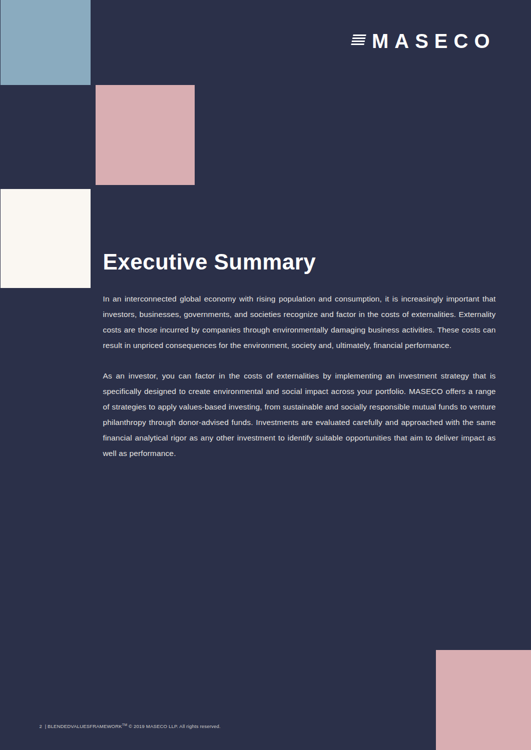MASECO
Executive Summary
In an interconnected global economy with rising population and consumption, it is increasingly important that investors, businesses, governments, and societies recognize and factor in the costs of externalities. Externality costs are those incurred by companies through environmentally damaging business activities. These costs can result in unpriced consequences for the environment, society and, ultimately, financial performance.
As an investor, you can factor in the costs of externalities by implementing an investment strategy that is specifically designed to create environmental and social impact across your portfolio. MASECO offers a range of strategies to apply values-based investing, from sustainable and socially responsible mutual funds to venture philanthropy through donor-advised funds. Investments are evaluated carefully and approached with the same financial analytical rigor as any other investment to identify suitable opportunities that aim to deliver impact as well as performance.
2 | BLENDEDVALUESFRAMEWORKTM © 2019 MASECO LLP. All rights reserved.